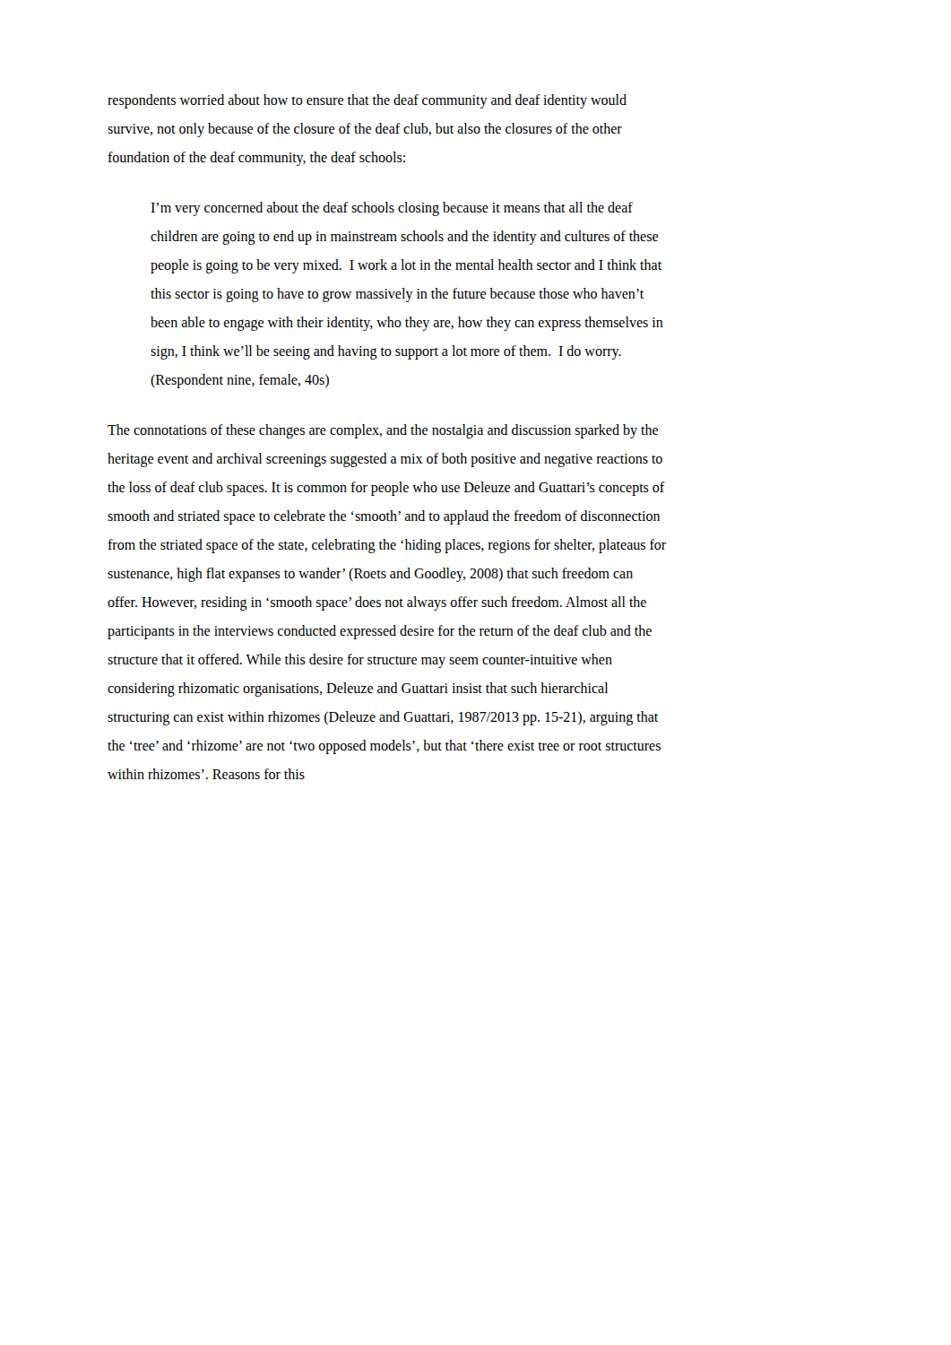respondents worried about how to ensure that the deaf community and deaf identity would survive, not only because of the closure of the deaf club, but also the closures of the other foundation of the deaf community, the deaf schools:
I’m very concerned about the deaf schools closing because it means that all the deaf children are going to end up in mainstream schools and the identity and cultures of these people is going to be very mixed. I work a lot in the mental health sector and I think that this sector is going to have to grow massively in the future because those who haven’t been able to engage with their identity, who they are, how they can express themselves in sign, I think we’ll be seeing and having to support a lot more of them. I do worry. (Respondent nine, female, 40s)
The connotations of these changes are complex, and the nostalgia and discussion sparked by the heritage event and archival screenings suggested a mix of both positive and negative reactions to the loss of deaf club spaces. It is common for people who use Deleuze and Guattari’s concepts of smooth and striated space to celebrate the ‘smooth’ and to applaud the freedom of disconnection from the striated space of the state, celebrating the ‘hiding places, regions for shelter, plateaus for sustenance, high flat expanses to wander’ (Roets and Goodley, 2008) that such freedom can offer. However, residing in ‘smooth space’ does not always offer such freedom. Almost all the participants in the interviews conducted expressed desire for the return of the deaf club and the structure that it offered. While this desire for structure may seem counter-intuitive when considering rhizomatic organisations, Deleuze and Guattari insist that such hierarchical structuring can exist within rhizomes (Deleuze and Guattari, 1987/2013 pp. 15-21), arguing that the ‘tree’ and ‘rhizome’ are not ‘two opposed models’, but that ‘there exist tree or root structures within rhizomes’. Reasons for this